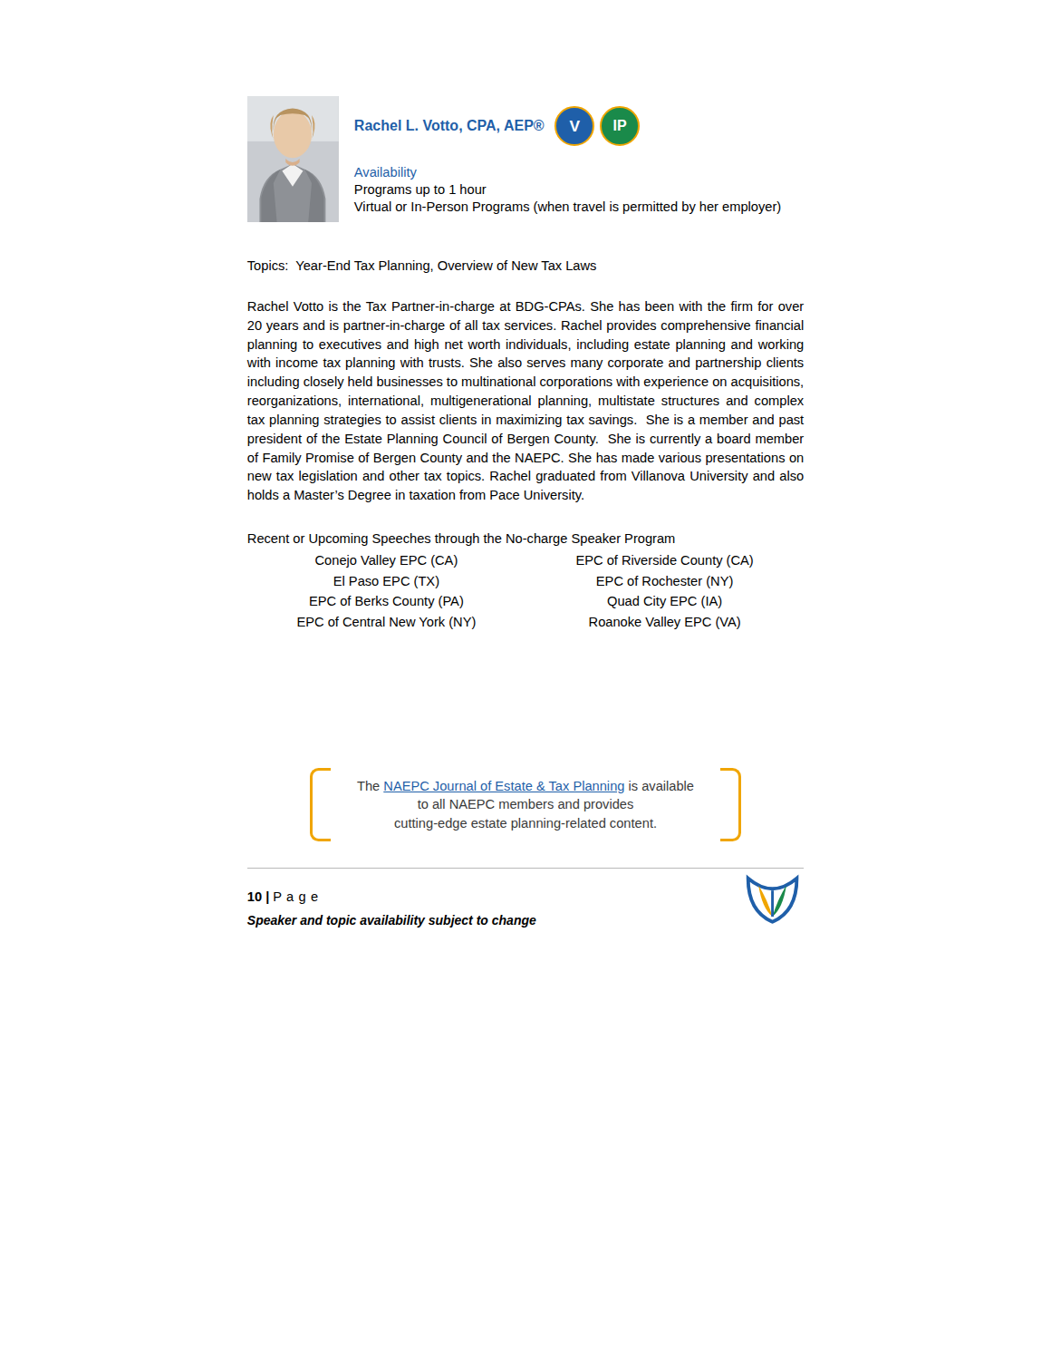Rachel L. Votto, CPA, AEP® V IP
Availability
Programs up to 1 hour
Virtual or In-Person Programs (when travel is permitted by her employer)
Topics: Year-End Tax Planning, Overview of New Tax Laws
Rachel Votto is the Tax Partner-in-charge at BDG-CPAs. She has been with the firm for over 20 years and is partner-in-charge of all tax services. Rachel provides comprehensive financial planning to executives and high net worth individuals, including estate planning and working with income tax planning with trusts. She also serves many corporate and partnership clients including closely held businesses to multinational corporations with experience on acquisitions, reorganizations, international, multigenerational planning, multistate structures and complex tax planning strategies to assist clients in maximizing tax savings. She is a member and past president of the Estate Planning Council of Bergen County. She is currently a board member of Family Promise of Bergen County and the NAEPC. She has made various presentations on new tax legislation and other tax topics. Rachel graduated from Villanova University and also holds a Master’s Degree in taxation from Pace University.
Recent or Upcoming Speeches through the No-charge Speaker Program
| Conejo Valley EPC (CA) | EPC of Riverside County (CA) |
| El Paso EPC (TX) | EPC of Rochester (NY) |
| EPC of Berks County (PA) | Quad City EPC (IA) |
| EPC of Central New York (NY) | Roanoke Valley EPC (VA) |
The NAEPC Journal of Estate & Tax Planning is available
to all NAEPC members and provides
cutting-edge estate planning-related content.
10 | P a g e
Speaker and topic availability subject to change